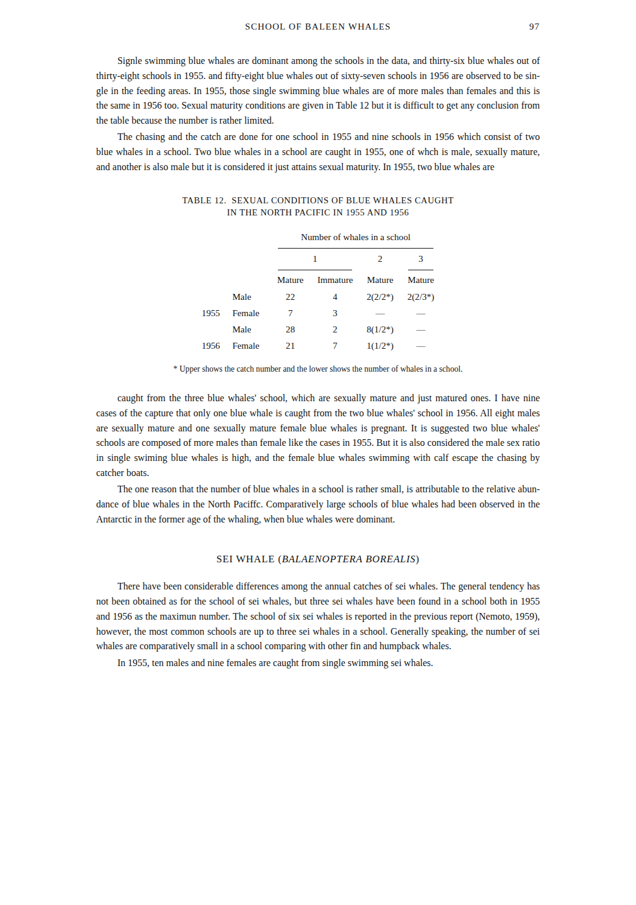School of Baleen Whales 97
Signle swimming blue whales are dominant among the schools in the data, and thirty-six blue whales out of thirty-eight schools in 1955. and fifty-eight blue whales out of sixty-seven schools in 1956 are observed to be single in the feeding areas. In 1955, those single swimming blue whales are of more males than females and this is the same in 1956 too. Sexual maturity conditions are given in Table 12 but it is difficult to get any conclusion from the table because the number is rather limited.
The chasing and the catch are done for one school in 1955 and nine schools in 1956 which consist of two blue whales in a school. Two blue whales in a school are caught in 1955, one of whch is male, sexually mature, and another is also male but it is considered it just attains sexual maturity. In 1955, two blue whales are
Table 12. Sexual conditions of blue whales caught
in the North Pacific in 1955 and 1956
| | Number of whales in a school |
| --- | --- |
| | 1 | 2 | 3 |
| | Mature | Immature | Mature | Mature |
| 1955 | Male | 22 | 4 | 2(2/2*) | 2(2/3*) |
| Female | 7 | 3 | — | — |
| 1956 | Male | 28 | 2 | 8(1/2*) | — |
| Female | 21 | 7 | 1(1/2*) | — |
* Upper shows the catch number and the lower shows the number of whales in a school.
caught from the three blue whales' school, which are sexually mature and just matured ones. I have nine cases of the capture that only one blue whale is caught from the two blue whales' school in 1956. All eight males are sexually mature and one sexually mature female blue whales is pregnant. It is suggested two blue whales' schools are composed of more males than female like the cases in 1955. But it is also considered the male sex ratio in single swiming blue whales is high, and the female blue whales swimming with calf escape the chasing by catcher boats.
The one reason that the number of blue whales in a school is rather small, is attributable to the relative abundance of blue whales in the North Paciffc. Comparatively large schools of blue whales had been observed in the Antarctic in the former age of the whaling, when blue whales were dominant.
Sei Whale (Balaenoptera borealis)
There have been considerable differences among the annual catches of sei whales. The general tendency has not been obtained as for the school of sei whales, but three sei whales have been found in a school both in 1955 and 1956 as the maximun number. The school of six sei whales is reported in the previous report (Nemoto, 1959), however, the most common schools are up to three sei whales in a school. Generally speaking, the number of sei whales are comparatively small in a school comparing with other fin and humpback whales.
In 1955, ten males and nine females are caught from single swimming sei whales.